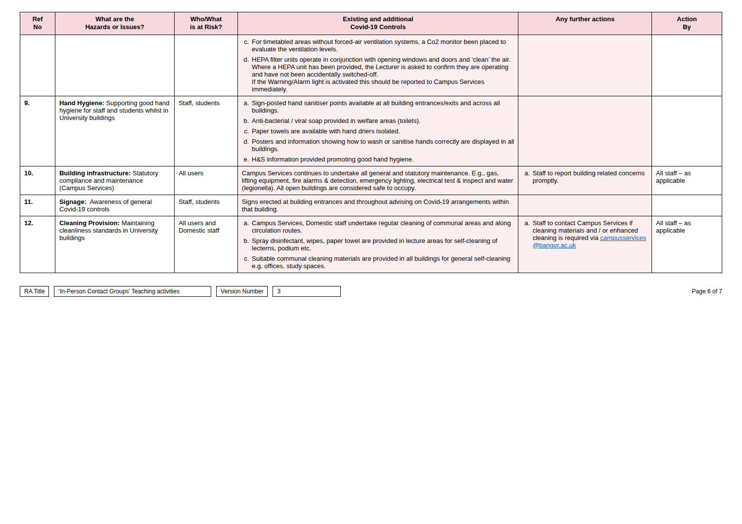| Ref No | What are the Hazards or Issues? | Who/What is at Risk? | Existing and additional Covid-19 Controls | Any further actions | Action By |
| --- | --- | --- | --- | --- | --- |
| | | | For timetabled areas without forced-air ventilation systems, a Co2 monitor been placed to evaluate the ventilation levels. HEPA filter units operate in conjunction with opening windows and doors and ‘clean’ the air. Where a HEPA unit has been provided, the Lecturer is asked to confirm they are operating and have not been accidentally switched-off. If the Warning/Alarm light is activated this should be reported to Campus Services immediately. | | |
| 9. | Hand Hygiene: Supporting good hand hygiene for staff and students whilst in University buildings | Staff, students | Sign-posted hand sanitiser points available at all building entrances/exits and across all buildings. Anti-bacterial / viral soap provided in welfare areas (toilets). Paper towels are available with hand driers isolated. Posters and information showing how to wash or sanitise hands correctly are displayed in all buildings. H&S information provided promoting good hand hygiene. | | |
| 10. | Building infrastructure: Statutory compliance and maintenance (Campus Services) | All users | Campus Services continues to undertake all general and statutory maintenance. E.g., gas, lifting equipment, fire alarms & detection, emergency lighting, electrical test & inspect and water (legionella). All open buildings are considered safe to occupy. | Staff to report building related concerns promptly. | All staff – as applicable |
| 11. | Signage: Awareness of general Covid-19 controls | Staff, students | Signs erected at building entrances and throughout advising on Covid-19 arrangements within that building. | | |
| 12. | Cleaning Provision: Maintaining cleanliness standards in University buildings | All users and Domestic staff | Campus Services, Domestic staff undertake regular cleaning of communal areas and along circulation routes. Spray disinfectant, wipes, paper towel are provided in lecture areas for self-cleaning of lecterns, podium etc. Suitable communal cleaning materials are provided in all buildings for general self-cleaning e.g. offices, study spaces. | Staff to contact Campus Services if cleaning materials and / or enhanced cleaning is required via campusservices@bangor.ac.uk | All staff – as applicable |
RA Title ‘In-Person Contact Groups’ Teaching activities Version Number 3 Page 6 of 7